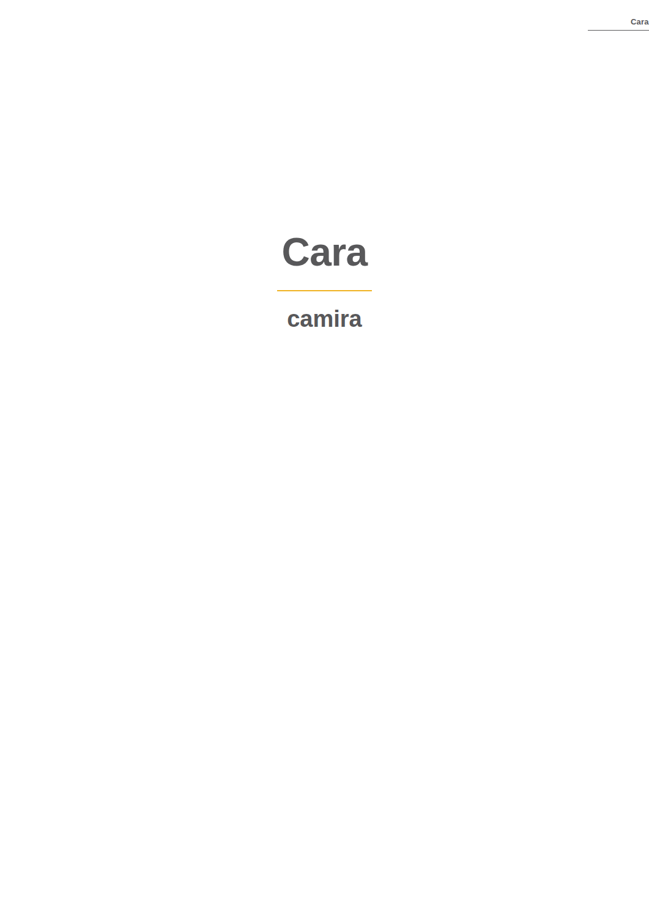Cara
Cara
camira